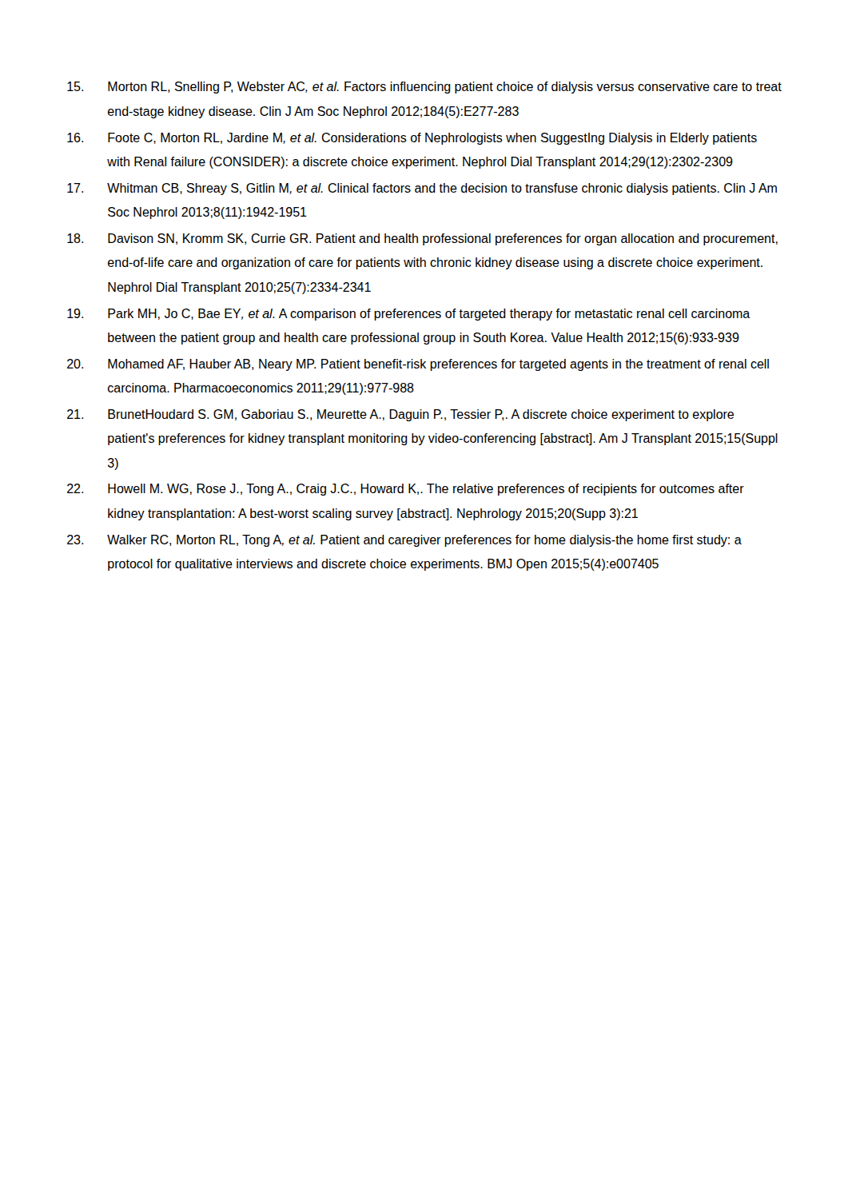15. Morton RL, Snelling P, Webster AC, et al. Factors influencing patient choice of dialysis versus conservative care to treat end-stage kidney disease. Clin J Am Soc Nephrol 2012;184(5):E277-283
16. Foote C, Morton RL, Jardine M, et al. Considerations of Nephrologists when SuggestIng Dialysis in Elderly patients with Renal failure (CONSIDER): a discrete choice experiment. Nephrol Dial Transplant 2014;29(12):2302-2309
17. Whitman CB, Shreay S, Gitlin M, et al. Clinical factors and the decision to transfuse chronic dialysis patients. Clin J Am Soc Nephrol 2013;8(11):1942-1951
18. Davison SN, Kromm SK, Currie GR. Patient and health professional preferences for organ allocation and procurement, end-of-life care and organization of care for patients with chronic kidney disease using a discrete choice experiment. Nephrol Dial Transplant 2010;25(7):2334-2341
19. Park MH, Jo C, Bae EY, et al. A comparison of preferences of targeted therapy for metastatic renal cell carcinoma between the patient group and health care professional group in South Korea. Value Health 2012;15(6):933-939
20. Mohamed AF, Hauber AB, Neary MP. Patient benefit-risk preferences for targeted agents in the treatment of renal cell carcinoma. Pharmacoeconomics 2011;29(11):977-988
21. BrunetHoudard S. GM, Gaboriau S., Meurette A., Daguin P., Tessier P,. A discrete choice experiment to explore patient's preferences for kidney transplant monitoring by video-conferencing [abstract]. Am J Transplant 2015;15(Suppl 3)
22. Howell M. WG, Rose J., Tong A., Craig J.C., Howard K,. The relative preferences of recipients for outcomes after kidney transplantation: A best-worst scaling survey [abstract]. Nephrology 2015;20(Supp 3):21
23. Walker RC, Morton RL, Tong A, et al. Patient and caregiver preferences for home dialysis-the home first study: a protocol for qualitative interviews and discrete choice experiments. BMJ Open 2015;5(4):e007405